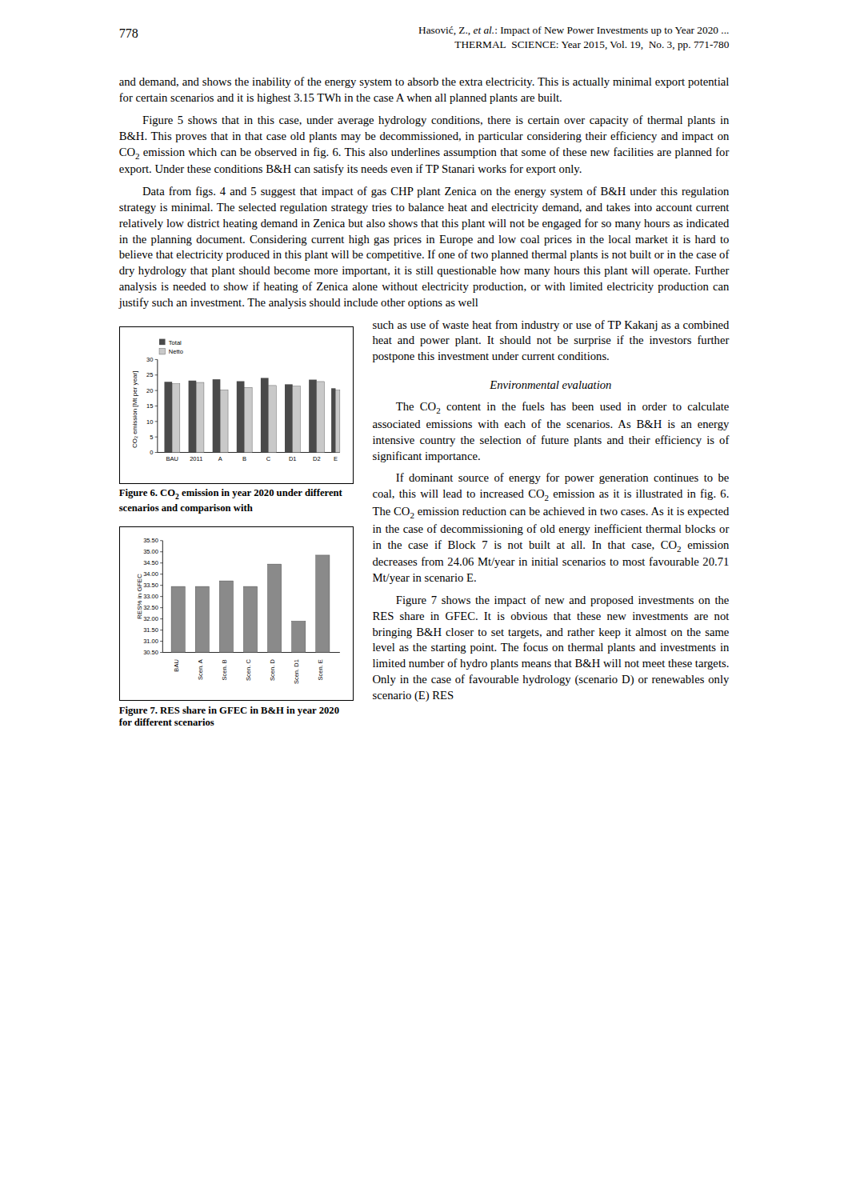778
Hasović, Z., et al.: Impact of New Power Investments up to Year 2020 ...
THERMAL SCIENCE: Year 2015, Vol. 19, No. 3, pp. 771-780
and demand, and shows the inability of the energy system to absorb the extra electricity. This is actually minimal export potential for certain scenarios and it is highest 3.15 TWh in the case A when all planned plants are built.
Figure 5 shows that in this case, under average hydrology conditions, there is certain over capacity of thermal plants in B&H. This proves that in that case old plants may be decommissioned, in particular considering their efficiency and impact on CO2 emission which can be observed in fig. 6. This also underlines assumption that some of these new facilities are planned for export. Under these conditions B&H can satisfy its needs even if TP Stanari works for export only.
Data from figs. 4 and 5 suggest that impact of gas CHP plant Zenica on the energy system of B&H under this regulation strategy is minimal. The selected regulation strategy tries to balance heat and electricity demand, and takes into account current relatively low district heating demand in Zenica but also shows that this plant will not be engaged for so many hours as indicated in the planning document. Considering current high gas prices in Europe and low coal prices in the local market it is hard to believe that electricity produced in this plant will be competitive. If one of two planned thermal plants is not built or in the case of dry hydrology that plant should become more important, it is still questionable how many hours this plant will operate. Further analysis is needed to show if heating of Zenica alone without electricity production, or with limited electricity production can justify such an investment. The analysis should include other options as well
Total Netto 0 5 10 15 20 25 30 CO₂ emission [Mt per year] BAU 2011 A B C D1 D2 E
Figure 6. CO2 emission in year 2020 under different scenarios and comparison with
30.50 31.00 31.50 32.00 32.50 33.00 33.50 34.00 34.50 35.00 35.50 RES% in GFEC BAU Scen. A Scen. B Scen. C Scen. D Scen. D1 Scen. E
Figure 7. RES share in GFEC in B&H in year 2020 for different scenarios
such as use of waste heat from industry or use of TP Kakanj as a combined heat and power plant. It should not be surprise if the investors further postpone this investment under current conditions.
Environmental evaluation
The CO2 content in the fuels has been used in order to calculate associated emissions with each of the scenarios. As B&H is an energy intensive country the selection of future plants and their efficiency is of significant importance.
If dominant source of energy for power generation continues to be coal, this will lead to increased CO2 emission as it is illustrated in fig. 6. The CO2 emission reduction can be achieved in two cases. As it is expected in the case of decommissioning of old energy inefficient thermal blocks or in the case if Block 7 is not built at all. In that case, CO2 emission decreases from 24.06 Mt/year in initial scenarios to most favourable 20.71 Mt/year in scenario E.
Figure 7 shows the impact of new and proposed investments on the RES share in GFEC. It is obvious that these new investments are not bringing B&H closer to set targets, and rather keep it almost on the same level as the starting point. The focus on thermal plants and investments in limited number of hydro plants means that B&H will not meet these targets. Only in the case of favourable hydrology (scenario D) or renewables only scenario (E) RES